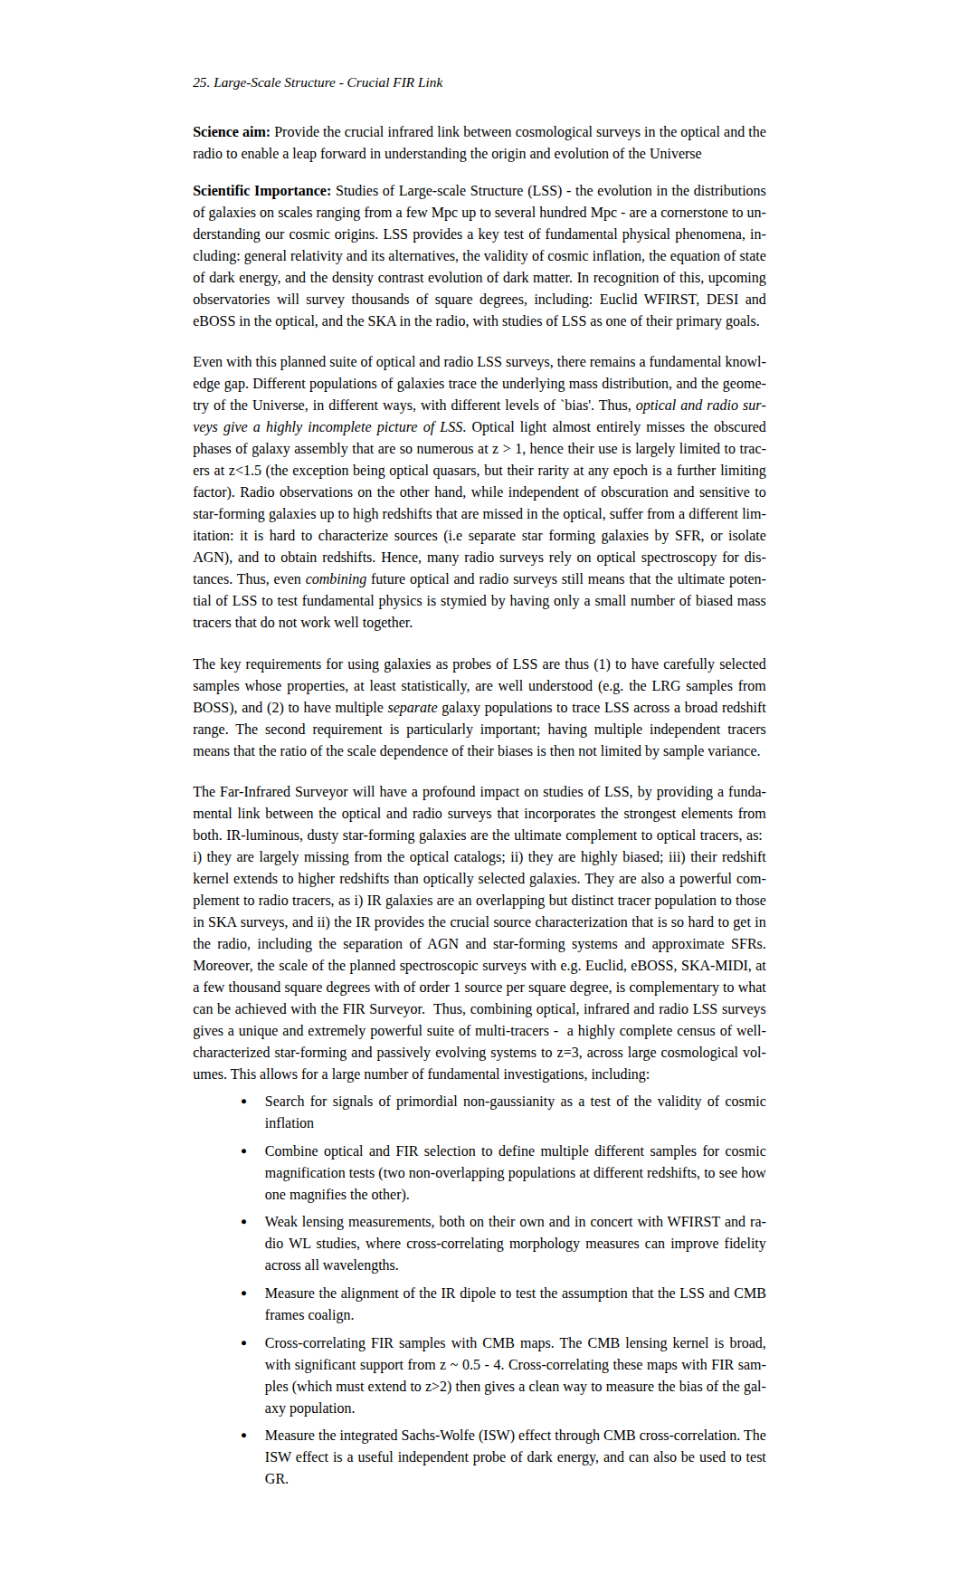25. Large-Scale Structure - Crucial FIR Link
Science aim: Provide the crucial infrared link between cosmological surveys in the optical and the radio to enable a leap forward in understanding the origin and evolution of the Universe
Scientific Importance: Studies of Large-scale Structure (LSS) - the evolution in the distributions of galaxies on scales ranging from a few Mpc up to several hundred Mpc - are a cornerstone to understanding our cosmic origins. LSS provides a key test of fundamental physical phenomena, including: general relativity and its alternatives, the validity of cosmic inflation, the equation of state of dark energy, and the density contrast evolution of dark matter. In recognition of this, upcoming observatories will survey thousands of square degrees, including: Euclid WFIRST, DESI and eBOSS in the optical, and the SKA in the radio, with studies of LSS as one of their primary goals.
Even with this planned suite of optical and radio LSS surveys, there remains a fundamental knowledge gap. Different populations of galaxies trace the underlying mass distribution, and the geometry of the Universe, in different ways, with different levels of `bias'. Thus, optical and radio surveys give a highly incomplete picture of LSS. Optical light almost entirely misses the obscured phases of galaxy assembly that are so numerous at z > 1, hence their use is largely limited to tracers at z<1.5 (the exception being optical quasars, but their rarity at any epoch is a further limiting factor). Radio observations on the other hand, while independent of obscuration and sensitive to star-forming galaxies up to high redshifts that are missed in the optical, suffer from a different limitation: it is hard to characterize sources (i.e separate star forming galaxies by SFR, or isolate AGN), and to obtain redshifts. Hence, many radio surveys rely on optical spectroscopy for distances. Thus, even combining future optical and radio surveys still means that the ultimate potential of LSS to test fundamental physics is stymied by having only a small number of biased mass tracers that do not work well together.
The key requirements for using galaxies as probes of LSS are thus (1) to have carefully selected samples whose properties, at least statistically, are well understood (e.g. the LRG samples from BOSS), and (2) to have multiple separate galaxy populations to trace LSS across a broad redshift range. The second requirement is particularly important; having multiple independent tracers means that the ratio of the scale dependence of their biases is then not limited by sample variance.
The Far-Infrared Surveyor will have a profound impact on studies of LSS, by providing a fundamental link between the optical and radio surveys that incorporates the strongest elements from both. IR-luminous, dusty star-forming galaxies are the ultimate complement to optical tracers, as: i) they are largely missing from the optical catalogs; ii) they are highly biased; iii) their redshift kernel extends to higher redshifts than optically selected galaxies. They are also a powerful complement to radio tracers, as i) IR galaxies are an overlapping but distinct tracer population to those in SKA surveys, and ii) the IR provides the crucial source characterization that is so hard to get in the radio, including the separation of AGN and star-forming systems and approximate SFRs. Moreover, the scale of the planned spectroscopic surveys with e.g. Euclid, eBOSS, SKA-MIDI, at a few thousand square degrees with of order 1 source per square degree, is complementary to what can be achieved with the FIR Surveyor. Thus, combining optical, infrared and radio LSS surveys gives a unique and extremely powerful suite of multi-tracers - a highly complete census of well-characterized star-forming and passively evolving systems to z=3, across large cosmological volumes. This allows for a large number of fundamental investigations, including:
Search for signals of primordial non-gaussianity as a test of the validity of cosmic inflation
Combine optical and FIR selection to define multiple different samples for cosmic magnification tests (two non-overlapping populations at different redshifts, to see how one magnifies the other).
Weak lensing measurements, both on their own and in concert with WFIRST and radio WL studies, where cross-correlating morphology measures can improve fidelity across all wavelengths.
Measure the alignment of the IR dipole to test the assumption that the LSS and CMB frames coalign.
Cross-correlating FIR samples with CMB maps. The CMB lensing kernel is broad, with significant support from z ~ 0.5 - 4. Cross-correlating these maps with FIR samples (which must extend to z>2) then gives a clean way to measure the bias of the galaxy population.
Measure the integrated Sachs-Wolfe (ISW) effect through CMB cross-correlation. The ISW effect is a useful independent probe of dark energy, and can also be used to test GR.